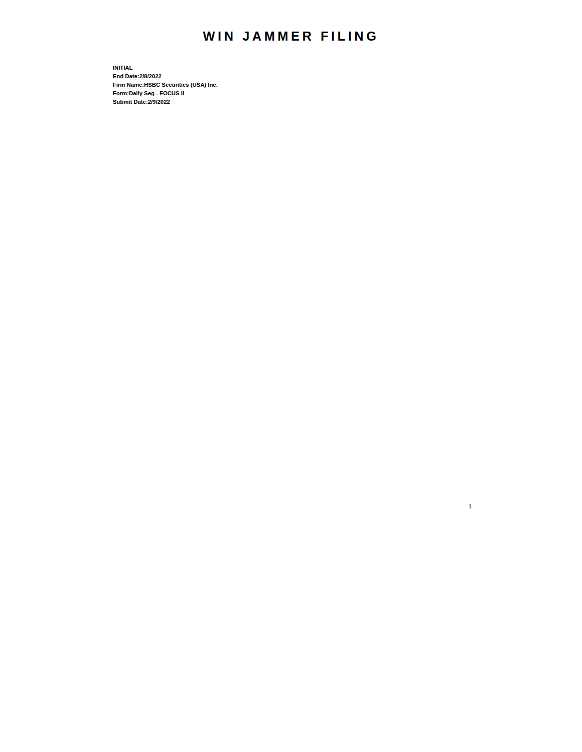WIN JAMMER FILING
INITIAL
End Date:2/8/2022
Firm Name:HSBC Securities (USA) Inc.
Form:Daily Seg - FOCUS II
Submit Date:2/9/2022
1